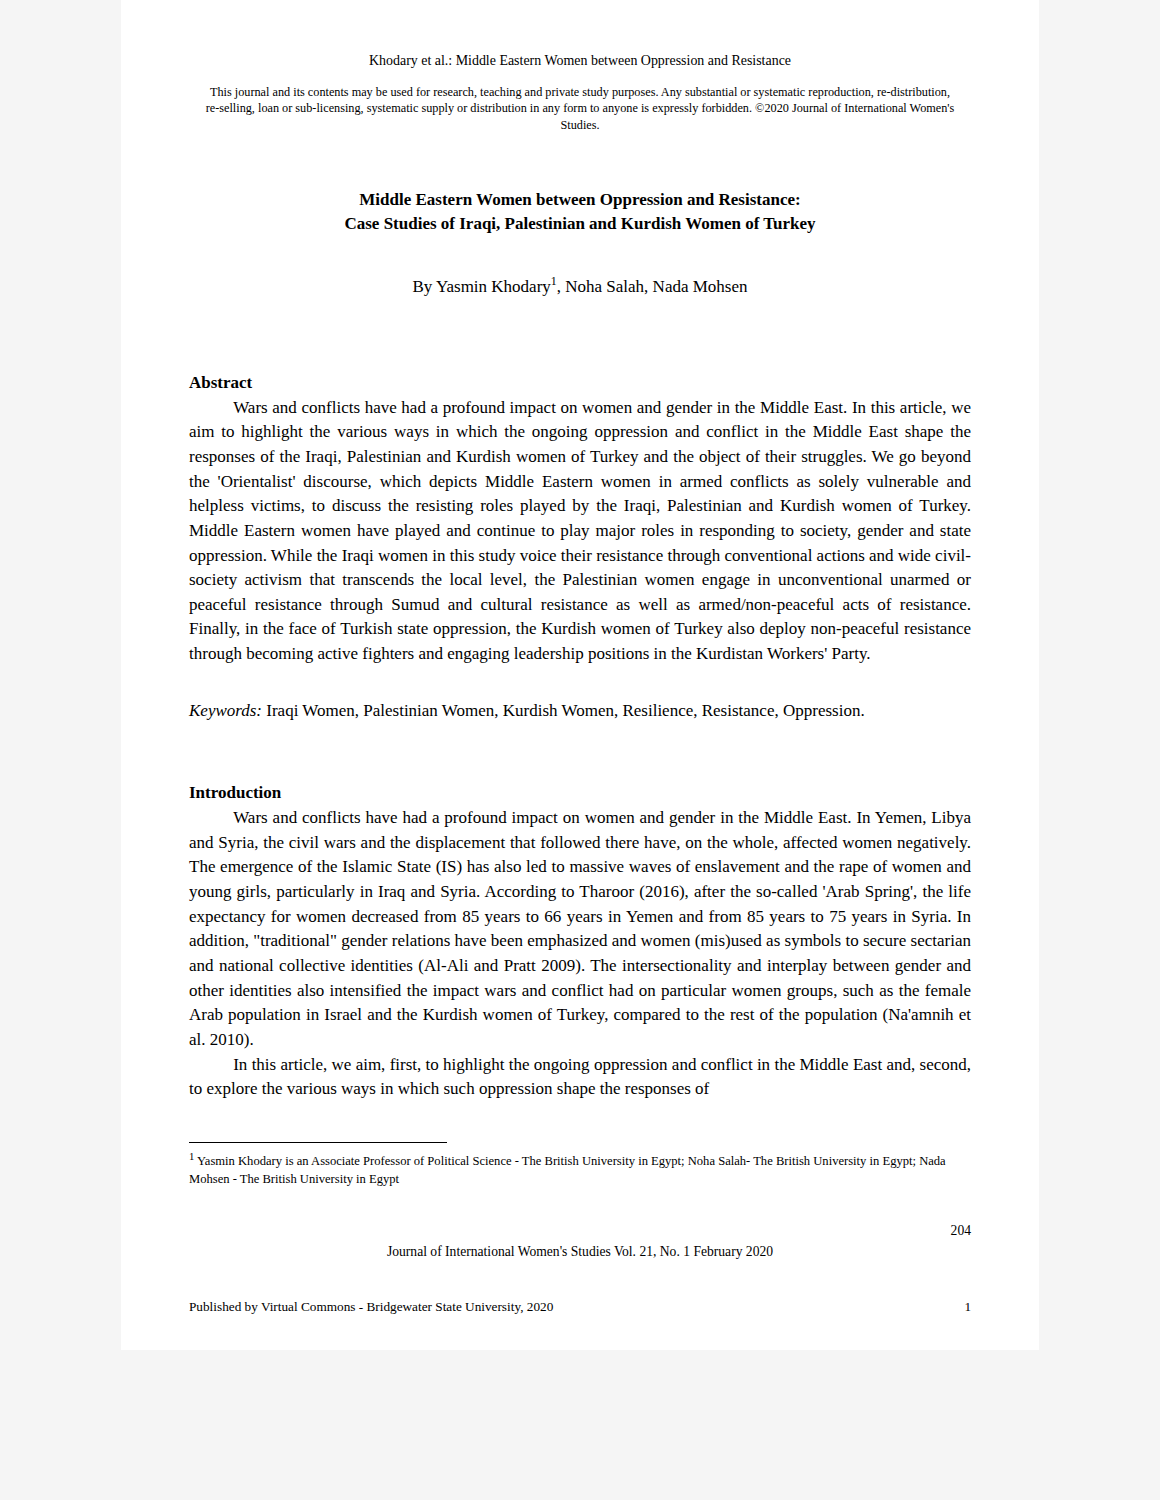Khodary et al.: Middle Eastern Women between Oppression and Resistance
This journal and its contents may be used for research, teaching and private study purposes. Any substantial or systematic reproduction, re-distribution, re-selling, loan or sub-licensing, systematic supply or distribution in any form to anyone is expressly forbidden. ©2020 Journal of International Women's Studies.
Middle Eastern Women between Oppression and Resistance:
Case Studies of Iraqi, Palestinian and Kurdish Women of Turkey
By Yasmin Khodary1, Noha Salah, Nada Mohsen
Abstract
Wars and conflicts have had a profound impact on women and gender in the Middle East. In this article, we aim to highlight the various ways in which the ongoing oppression and conflict in the Middle East shape the responses of the Iraqi, Palestinian and Kurdish women of Turkey and the object of their struggles. We go beyond the 'Orientalist' discourse, which depicts Middle Eastern women in armed conflicts as solely vulnerable and helpless victims, to discuss the resisting roles played by the Iraqi, Palestinian and Kurdish women of Turkey. Middle Eastern women have played and continue to play major roles in responding to society, gender and state oppression. While the Iraqi women in this study voice their resistance through conventional actions and wide civil-society activism that transcends the local level, the Palestinian women engage in unconventional unarmed or peaceful resistance through Sumud and cultural resistance as well as armed/non-peaceful acts of resistance. Finally, in the face of Turkish state oppression, the Kurdish women of Turkey also deploy non-peaceful resistance through becoming active fighters and engaging leadership positions in the Kurdistan Workers' Party.
Keywords: Iraqi Women, Palestinian Women, Kurdish Women, Resilience, Resistance, Oppression.
Introduction
Wars and conflicts have had a profound impact on women and gender in the Middle East. In Yemen, Libya and Syria, the civil wars and the displacement that followed there have, on the whole, affected women negatively. The emergence of the Islamic State (IS) has also led to massive waves of enslavement and the rape of women and young girls, particularly in Iraq and Syria. According to Tharoor (2016), after the so-called 'Arab Spring', the life expectancy for women decreased from 85 years to 66 years in Yemen and from 85 years to 75 years in Syria. In addition, "traditional" gender relations have been emphasized and women (mis)used as symbols to secure sectarian and national collective identities (Al-Ali and Pratt 2009). The intersectionality and interplay between gender and other identities also intensified the impact wars and conflict had on particular women groups, such as the female Arab population in Israel and the Kurdish women of Turkey, compared to the rest of the population (Na'amnih et al. 2010).
In this article, we aim, first, to highlight the ongoing oppression and conflict in the Middle East and, second, to explore the various ways in which such oppression shape the responses of
1 Yasmin Khodary is an Associate Professor of Political Science - The British University in Egypt; Noha Salah- The British University in Egypt; Nada Mohsen - The British University in Egypt
204
Journal of International Women's Studies Vol. 21, No. 1 February 2020
Published by Virtual Commons - Bridgewater State University, 2020
1